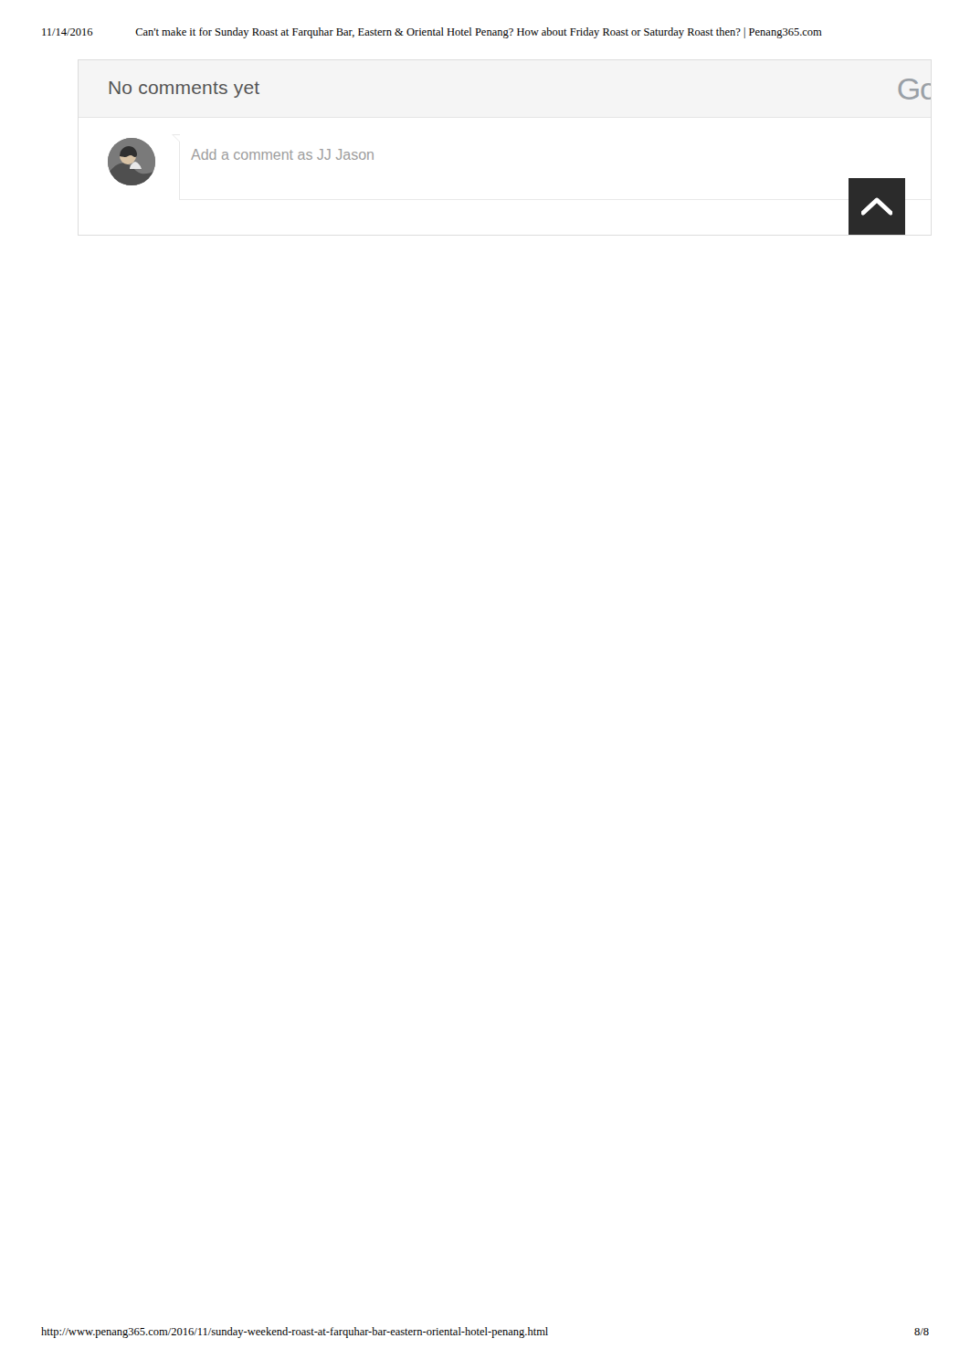11/14/2016 Can't make it for Sunday Roast at Farquhar Bar, Eastern & Oriental Hotel Penang? How about Friday Roast or Saturday Roast then? | Penang365.com
No comments yet
Go
Add a comment as JJ Jason
http://www.penang365.com/2016/11/sunday-weekend-roast-at-farquhar-bar-eastern-oriental-hotel-penang.html 8/8